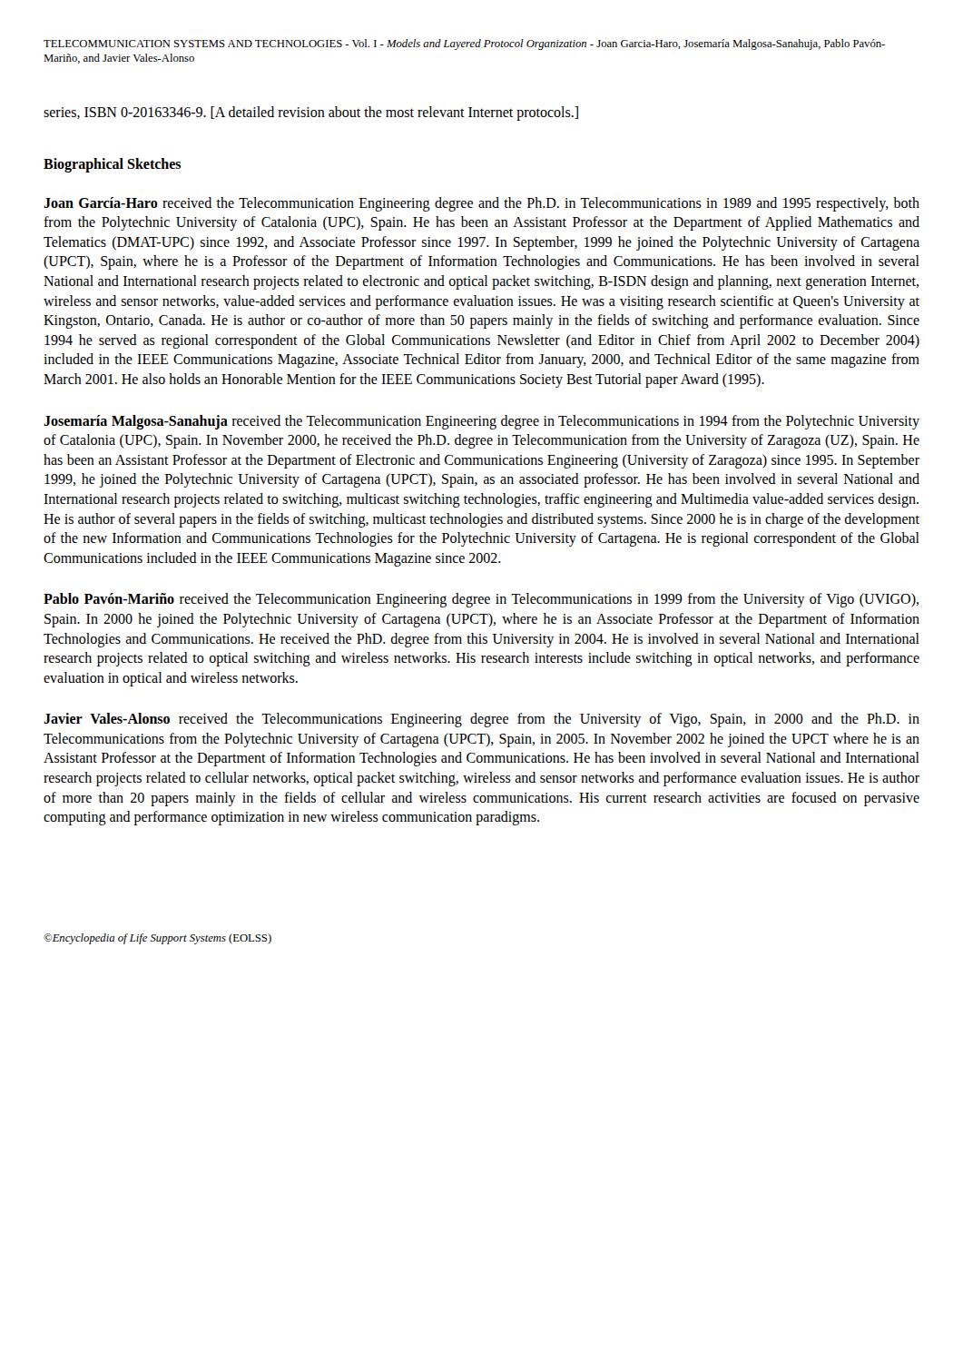TELECOMMUNICATION SYSTEMS AND TECHNOLOGIES - Vol. I - Models and Layered Protocol Organization - Joan Garcia-Haro, Josemaría Malgosa-Sanahuja, Pablo Pavón-Mariño, and Javier Vales-Alonso
series, ISBN 0-20163346-9. [A detailed revision about the most relevant Internet protocols.]
Biographical Sketches
Joan García-Haro received the Telecommunication Engineering degree and the Ph.D. in Telecommunications in 1989 and 1995 respectively, both from the Polytechnic University of Catalonia (UPC), Spain. He has been an Assistant Professor at the Department of Applied Mathematics and Telematics (DMAT-UPC) since 1992, and Associate Professor since 1997. In September, 1999 he joined the Polytechnic University of Cartagena (UPCT), Spain, where he is a Professor of the Department of Information Technologies and Communications. He has been involved in several National and International research projects related to electronic and optical packet switching, B-ISDN design and planning, next generation Internet, wireless and sensor networks, value-added services and performance evaluation issues. He was a visiting research scientific at Queen's University at Kingston, Ontario, Canada. He is author or co-author of more than 50 papers mainly in the fields of switching and performance evaluation. Since 1994 he served as regional correspondent of the Global Communications Newsletter (and Editor in Chief from April 2002 to December 2004) included in the IEEE Communications Magazine, Associate Technical Editor from January, 2000, and Technical Editor of the same magazine from March 2001. He also holds an Honorable Mention for the IEEE Communications Society Best Tutorial paper Award (1995).
Josemaría Malgosa-Sanahuja received the Telecommunication Engineering degree in Telecommunications in 1994 from the Polytechnic University of Catalonia (UPC), Spain. In November 2000, he received the Ph.D. degree in Telecommunication from the University of Zaragoza (UZ), Spain. He has been an Assistant Professor at the Department of Electronic and Communications Engineering (University of Zaragoza) since 1995. In September 1999, he joined the Polytechnic University of Cartagena (UPCT), Spain, as an associated professor. He has been involved in several National and International research projects related to switching, multicast switching technologies, traffic engineering and Multimedia value-added services design. He is author of several papers in the fields of switching, multicast technologies and distributed systems. Since 2000 he is in charge of the development of the new Information and Communications Technologies for the Polytechnic University of Cartagena. He is regional correspondent of the Global Communications included in the IEEE Communications Magazine since 2002.
Pablo Pavón-Mariño received the Telecommunication Engineering degree in Telecommunications in 1999 from the University of Vigo (UVIGO), Spain. In 2000 he joined the Polytechnic University of Cartagena (UPCT), where he is an Associate Professor at the Department of Information Technologies and Communications. He received the PhD. degree from this University in 2004. He is involved in several National and International research projects related to optical switching and wireless networks. His research interests include switching in optical networks, and performance evaluation in optical and wireless networks.
Javier Vales-Alonso received the Telecommunications Engineering degree from the University of Vigo, Spain, in 2000 and the Ph.D. in Telecommunications from the Polytechnic University of Cartagena (UPCT), Spain, in 2005. In November 2002 he joined the UPCT where he is an Assistant Professor at the Department of Information Technologies and Communications. He has been involved in several National and International research projects related to cellular networks, optical packet switching, wireless and sensor networks and performance evaluation issues. He is author of more than 20 papers mainly in the fields of cellular and wireless communications. His current research activities are focused on pervasive computing and performance optimization in new wireless communication paradigms.
©Encyclopedia of Life Support Systems (EOLSS)